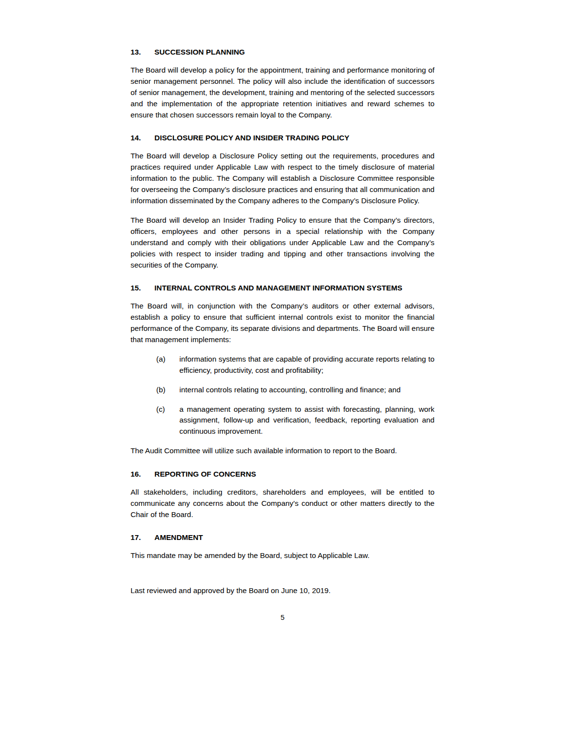13. Succession Planning
The Board will develop a policy for the appointment, training and performance monitoring of senior management personnel. The policy will also include the identification of successors of senior management, the development, training and mentoring of the selected successors and the implementation of the appropriate retention initiatives and reward schemes to ensure that chosen successors remain loyal to the Company.
14. Disclosure Policy and Insider Trading Policy
The Board will develop a Disclosure Policy setting out the requirements, procedures and practices required under Applicable Law with respect to the timely disclosure of material information to the public. The Company will establish a Disclosure Committee responsible for overseeing the Company’s disclosure practices and ensuring that all communication and information disseminated by the Company adheres to the Company’s Disclosure Policy.
The Board will develop an Insider Trading Policy to ensure that the Company’s directors, officers, employees and other persons in a special relationship with the Company understand and comply with their obligations under Applicable Law and the Company’s policies with respect to insider trading and tipping and other transactions involving the securities of the Company.
15. Internal Controls and Management Information Systems
The Board will, in conjunction with the Company’s auditors or other external advisors, establish a policy to ensure that sufficient internal controls exist to monitor the financial performance of the Company, its separate divisions and departments. The Board will ensure that management implements:
(a) information systems that are capable of providing accurate reports relating to efficiency, productivity, cost and profitability;
(b) internal controls relating to accounting, controlling and finance; and
(c) a management operating system to assist with forecasting, planning, work assignment, follow-up and verification, feedback, reporting evaluation and continuous improvement.
The Audit Committee will utilize such available information to report to the Board.
16. Reporting of Concerns
All stakeholders, including creditors, shareholders and employees, will be entitled to communicate any concerns about the Company’s conduct or other matters directly to the Chair of the Board.
17. Amendment
This mandate may be amended by the Board, subject to Applicable Law.
Last reviewed and approved by the Board on June 10, 2019.
5